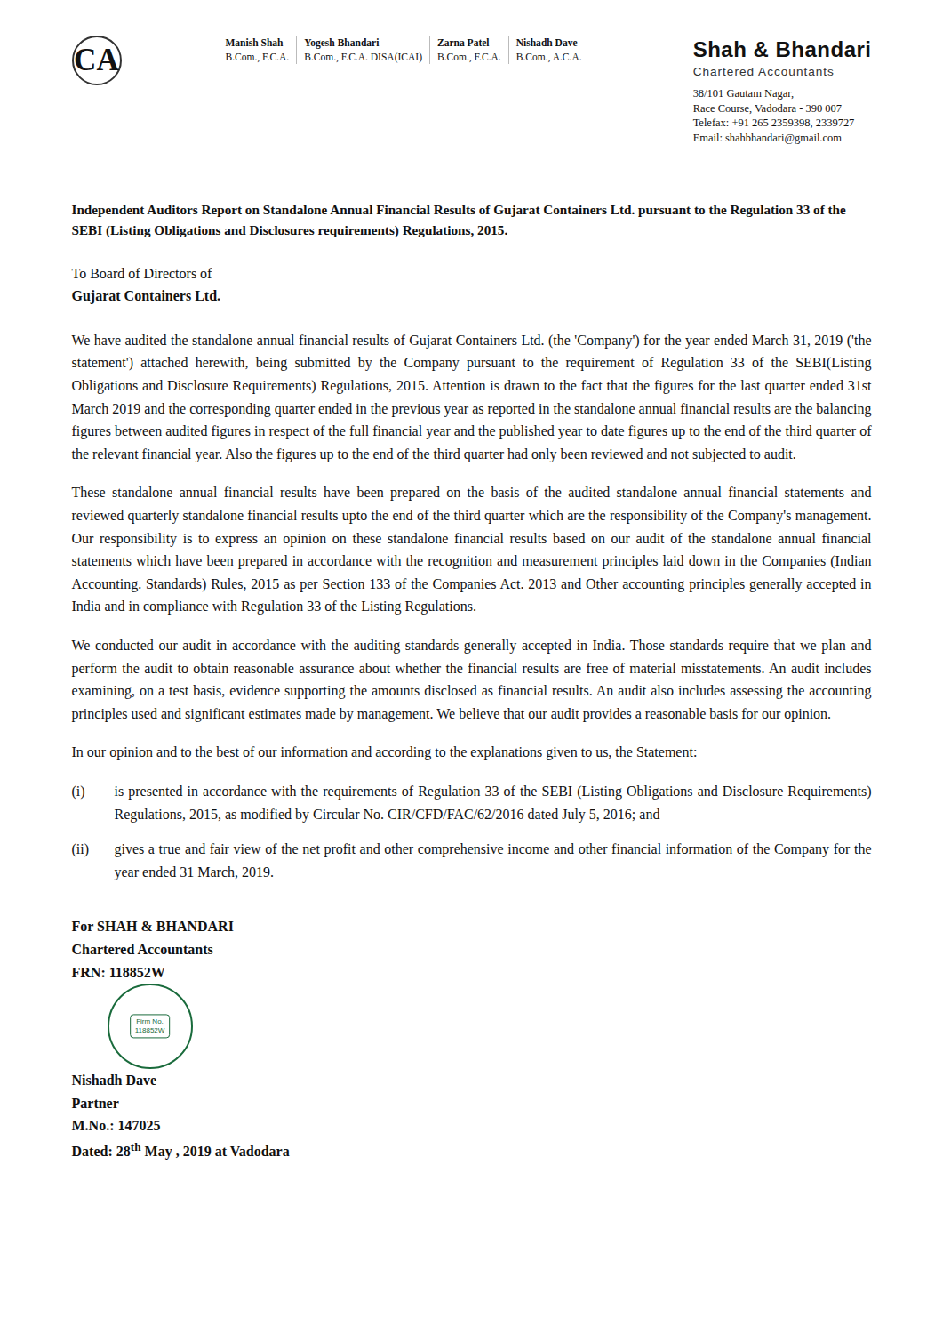CA
| Manish Shah B.Com., F.C.A. | Yogesh Bhandari B.Com., F.C.A. DISA(ICAI) | Zarna Patel B.Com., F.C.A. | Nishadh Dave B.Com., A.C.A. |
Shah & Bhandari
Chartered Accountants
38/101 Gautam Nagar,
Race Course, Vadodara - 390 007
Telefax: +91 265 2359398, 2339727
Email: shahbhandari@gmail.com
Independent Auditors Report on Standalone Annual Financial Results of Gujarat Containers Ltd. pursuant to the Regulation 33 of the SEBI (Listing Obligations and Disclosures requirements) Regulations, 2015.
To Board of Directors of
Gujarat Containers Ltd.
We have audited the standalone annual financial results of Gujarat Containers Ltd. (the 'Company') for the year ended March 31, 2019 ('the statement') attached herewith, being submitted by the Company pursuant to the requirement of Regulation 33 of the SEBI(Listing Obligations and Disclosure Requirements) Regulations, 2015. Attention is drawn to the fact that the figures for the last quarter ended 31st March 2019 and the corresponding quarter ended in the previous year as reported in the standalone annual financial results are the balancing figures between audited figures in respect of the full financial year and the published year to date figures up to the end of the third quarter of the relevant financial year. Also the figures up to the end of the third quarter had only been reviewed and not subjected to audit.
These standalone annual financial results have been prepared on the basis of the audited standalone annual financial statements and reviewed quarterly standalone financial results upto the end of the third quarter which are the responsibility of the Company's management. Our responsibility is to express an opinion on these standalone financial results based on our audit of the standalone annual financial statements which have been prepared in accordance with the recognition and measurement principles laid down in the Companies (Indian Accounting. Standards) Rules, 2015 as per Section 133 of the Companies Act. 2013 and Other accounting principles generally accepted in India and in compliance with Regulation 33 of the Listing Regulations.
We conducted our audit in accordance with the auditing standards generally accepted in India. Those standards require that we plan and perform the audit to obtain reasonable assurance about whether the financial results are free of material misstatements. An audit includes examining, on a test basis, evidence supporting the amounts disclosed as financial results. An audit also includes assessing the accounting principles used and significant estimates made by management. We believe that our audit provides a reasonable basis for our opinion.
In our opinion and to the best of our information and according to the explanations given to us, the Statement:
is presented in accordance with the requirements of Regulation 33 of the SEBI (Listing Obligations and Disclosure Requirements) Regulations, 2015, as modified by Circular No. CIR/CFD/FAC/62/2016 dated July 5, 2016; and
gives a true and fair view of the net profit and other comprehensive income and other financial information of the Company for the year ended 31 March, 2019.
For SHAH & BHANDARI
Chartered Accountants
FRN: 118852W
Firm No.
118852W
Nishadh Dave
Partner
M.No.: 147025
Dated: 28th May , 2019 at Vadodara